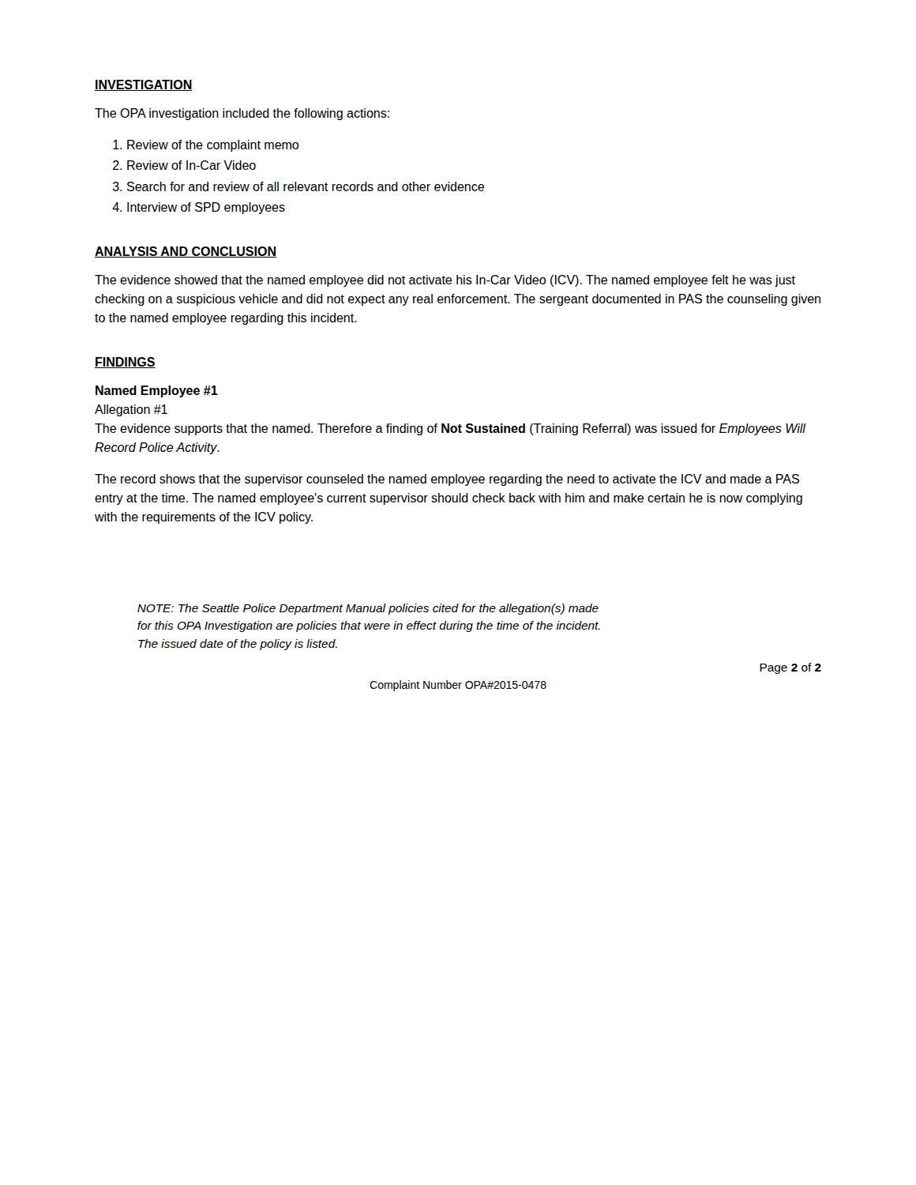INVESTIGATION
The OPA investigation included the following actions:
Review of the complaint memo
Review of In-Car Video
Search for and review of all relevant records and other evidence
Interview of SPD employees
ANALYSIS AND CONCLUSION
The evidence showed that the named employee did not activate his In-Car Video (ICV). The named employee felt he was just checking on a suspicious vehicle and did not expect any real enforcement. The sergeant documented in PAS the counseling given to the named employee regarding this incident.
FINDINGS
Named Employee #1
Allegation #1
The evidence supports that the named. Therefore a finding of Not Sustained (Training Referral) was issued for Employees Will Record Police Activity.
The record shows that the supervisor counseled the named employee regarding the need to activate the ICV and made a PAS entry at the time. The named employee's current supervisor should check back with him and make certain he is now complying with the requirements of the ICV policy.
NOTE: The Seattle Police Department Manual policies cited for the allegation(s) made
for this OPA Investigation are policies that were in effect during the time of the incident.
The issued date of the policy is listed.
Page 2 of 2
Complaint Number OPA#2015-0478